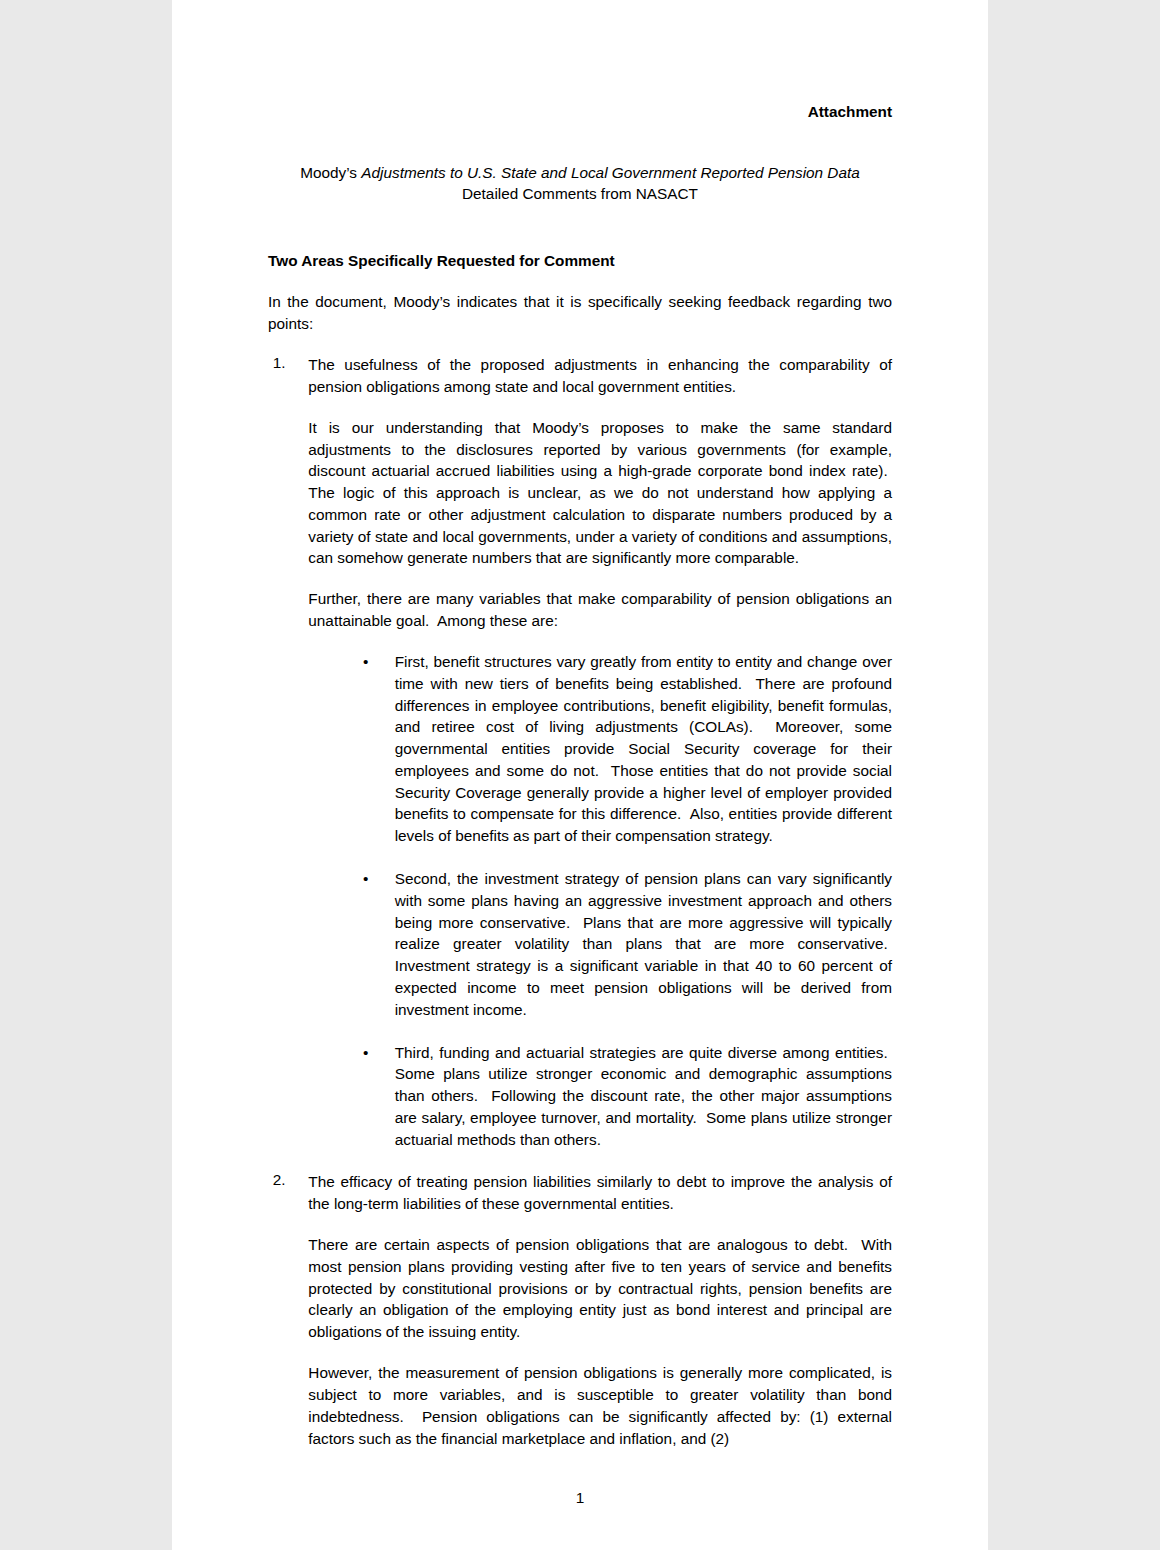Attachment
Moody’s Adjustments to U.S. State and Local Government Reported Pension Data
Detailed Comments from NASACT
Two Areas Specifically Requested for Comment
In the document, Moody’s indicates that it is specifically seeking feedback regarding two points:
The usefulness of the proposed adjustments in enhancing the comparability of pension obligations among state and local government entities.
It is our understanding that Moody’s proposes to make the same standard adjustments to the disclosures reported by various governments (for example, discount actuarial accrued liabilities using a high-grade corporate bond index rate). The logic of this approach is unclear, as we do not understand how applying a common rate or other adjustment calculation to disparate numbers produced by a variety of state and local governments, under a variety of conditions and assumptions, can somehow generate numbers that are significantly more comparable.
Further, there are many variables that make comparability of pension obligations an unattainable goal. Among these are:
First, benefit structures vary greatly from entity to entity and change over time with new tiers of benefits being established. There are profound differences in employee contributions, benefit eligibility, benefit formulas, and retiree cost of living adjustments (COLAs). Moreover, some governmental entities provide Social Security coverage for their employees and some do not. Those entities that do not provide social Security Coverage generally provide a higher level of employer provided benefits to compensate for this difference. Also, entities provide different levels of benefits as part of their compensation strategy.
Second, the investment strategy of pension plans can vary significantly with some plans having an aggressive investment approach and others being more conservative. Plans that are more aggressive will typically realize greater volatility than plans that are more conservative. Investment strategy is a significant variable in that 40 to 60 percent of expected income to meet pension obligations will be derived from investment income.
Third, funding and actuarial strategies are quite diverse among entities. Some plans utilize stronger economic and demographic assumptions than others. Following the discount rate, the other major assumptions are salary, employee turnover, and mortality. Some plans utilize stronger actuarial methods than others.
The efficacy of treating pension liabilities similarly to debt to improve the analysis of the long-term liabilities of these governmental entities.
There are certain aspects of pension obligations that are analogous to debt. With most pension plans providing vesting after five to ten years of service and benefits protected by constitutional provisions or by contractual rights, pension benefits are clearly an obligation of the employing entity just as bond interest and principal are obligations of the issuing entity.
However, the measurement of pension obligations is generally more complicated, is subject to more variables, and is susceptible to greater volatility than bond indebtedness. Pension obligations can be significantly affected by: (1) external factors such as the financial marketplace and inflation, and (2)
1